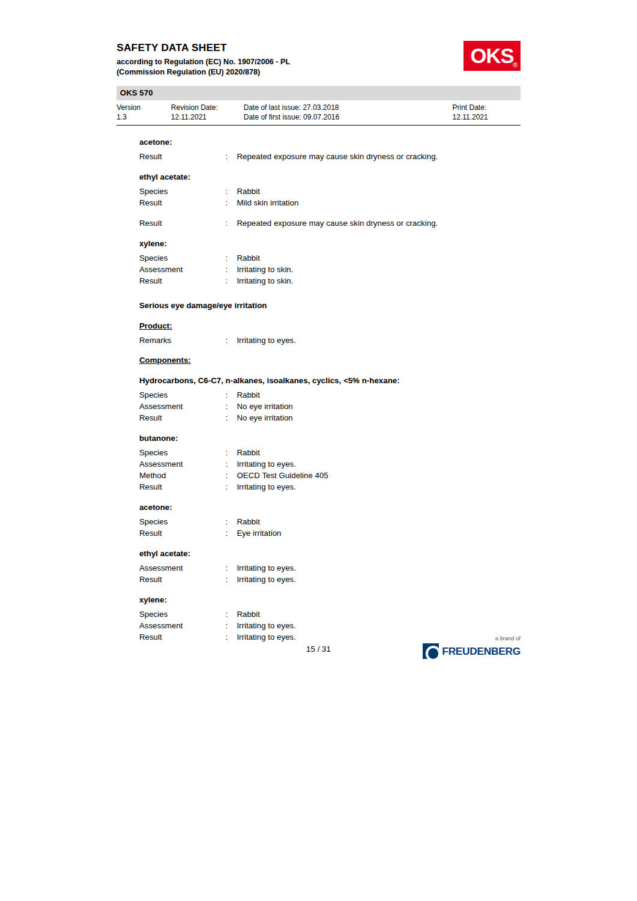SAFETY DATA SHEET
according to Regulation (EC) No. 1907/2006 - PL
(Commission Regulation (EU) 2020/878)
OKS®
OKS 570
Version
1.3
Revision Date:
12.11.2021
Date of last issue: 27.03.2018
Date of first issue: 09.07.2016
Print Date:
12.11.2021
acetone:
| Result | : | Repeated exposure may cause skin dryness or cracking. |
ethyl acetate:
| Species | : | Rabbit |
| Result | : | Mild skin irritation |
| Result | : | Repeated exposure may cause skin dryness or cracking. |
xylene:
| Species | : | Rabbit |
| Assessment | : | Irritating to skin. |
| Result | : | Irritating to skin. |
Serious eye damage/eye irritation
Product:
| Remarks | : | Irritating to eyes. |
Components:
Hydrocarbons, C6-C7, n-alkanes, isoalkanes, cyclics, <5% n-hexane:
| Species | : | Rabbit |
| Assessment | : | No eye irritation |
| Result | : | No eye irritation |
butanone:
| Species | : | Rabbit |
| Assessment | : | Irritating to eyes. |
| Method | : | OECD Test Guideline 405 |
| Result | : | Irritating to eyes. |
acetone:
| Species | : | Rabbit |
| Result | : | Eye irritation |
ethyl acetate:
| Assessment | : | Irritating to eyes. |
| Result | : | Irritating to eyes. |
xylene:
| Species | : | Rabbit |
| Assessment | : | Irritating to eyes. |
| Result | : | Irritating to eyes. |
15 / 31
a brand of
FREUDENBERG